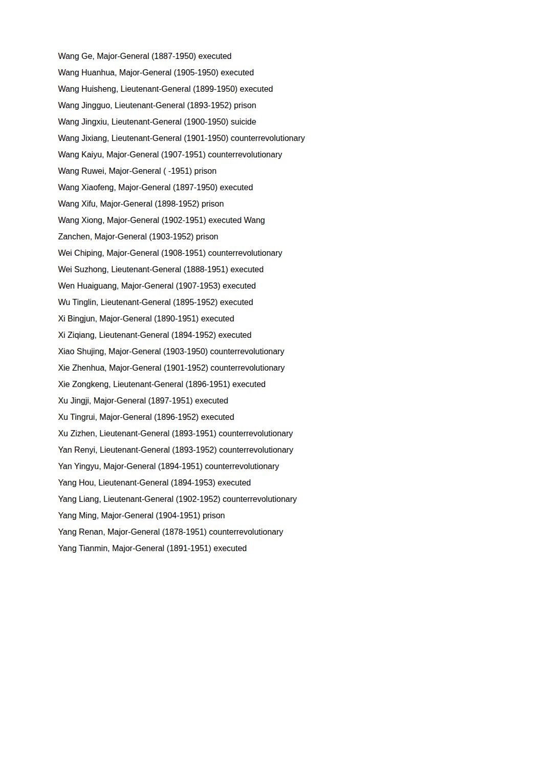Wang Ge, Major-General (1887-1950) executed
Wang Huanhua, Major-General (1905-1950) executed
Wang Huisheng, Lieutenant-General (1899-1950) executed
Wang Jingguo, Lieutenant-General (1893-1952) prison
Wang Jingxiu, Lieutenant-General (1900-1950) suicide
Wang Jixiang, Lieutenant-General (1901-1950) counterrevolutionary
Wang Kaiyu, Major-General (1907-1951) counterrevolutionary
Wang Ruwei, Major-General ( -1951) prison
Wang Xiaofeng, Major-General (1897-1950) executed
Wang Xifu, Major-General (1898-1952) prison
Wang Xiong, Major-General (1902-1951) executed Wang
Zanchen, Major-General (1903-1952) prison
Wei Chiping, Major-General (1908-1951) counterrevolutionary
Wei Suzhong, Lieutenant-General (1888-1951) executed
Wen Huaiguang, Major-General (1907-1953) executed
Wu Tinglin, Lieutenant-General (1895-1952) executed
Xi Bingjun, Major-General (1890-1951) executed
Xi Ziqiang, Lieutenant-General (1894-1952) executed
Xiao Shujing, Major-General (1903-1950) counterrevolutionary
Xie Zhenhua, Major-General (1901-1952) counterrevolutionary
Xie Zongkeng, Lieutenant-General (1896-1951) executed
Xu Jingji, Major-General (1897-1951) executed
Xu Tingrui, Major-General (1896-1952) executed
Xu Zizhen, Lieutenant-General (1893-1951) counterrevolutionary
Yan Renyi, Lieutenant-General (1893-1952) counterrevolutionary
Yan Yingyu, Major-General (1894-1951) counterrevolutionary
Yang Hou, Lieutenant-General (1894-1953) executed
Yang Liang, Lieutenant-General (1902-1952) counterrevolutionary
Yang Ming, Major-General (1904-1951) prison
Yang Renan, Major-General (1878-1951) counterrevolutionary
Yang Tianmin, Major-General (1891-1951) executed